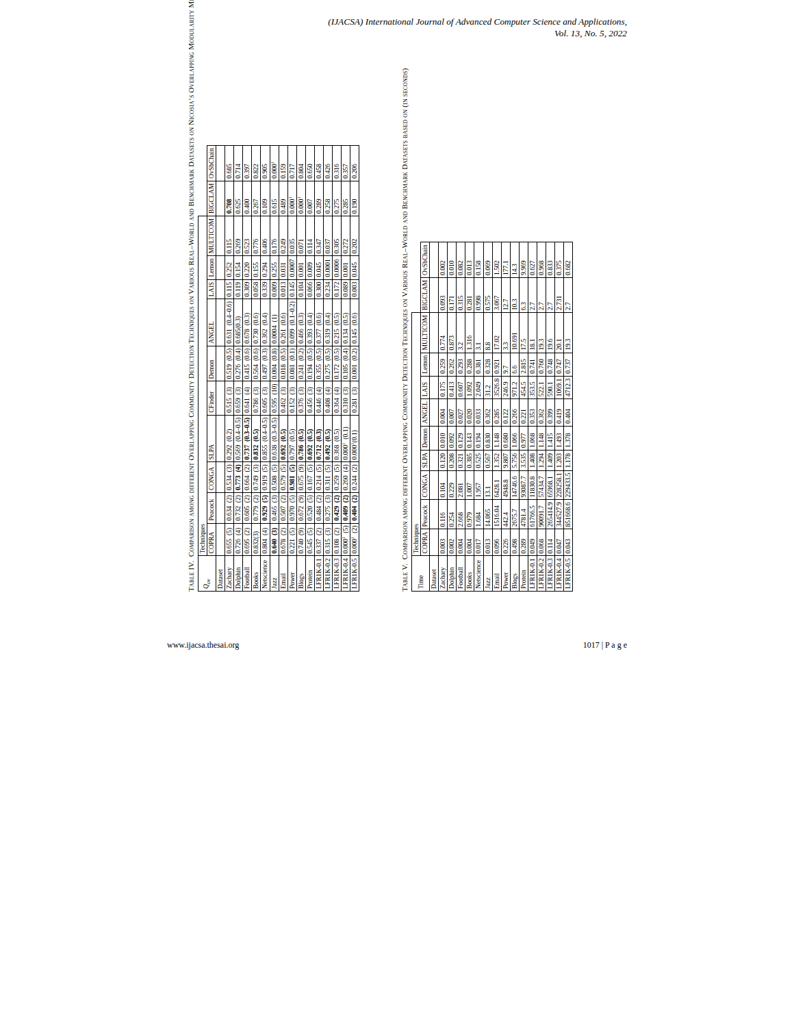(IJACSA) International Journal of Advanced Computer Science and Applications,
Vol. 13, No. 5, 2022
Table IV. Comparison among different Overlapping Community Detection Techniques on Various Real–World and Benchmark Datasets on Nicosia’s Overlapping Modularity Measure
| Q ov | Techniques |
| --- | --- |
| COPRA | Peacock | CONGA | SLPA | CFinder | Demon | ANGEL | LAIS | Lemon | MULTICOM | BIGCLAM | OvSbChain |
| Dataset | | | | | | | | | | | | |
| Zachary | 0.655 (5) | 0.634 (2) | 0.534 (3) | 0.292 (0.2) | 0.515 (3) | 0.519 (0.5) | 0.631 (0.4–0.6) | 0.115 | 0.252 | 0.115 | 0.708 | 0.685 |
| Dolphin | 0.726 (4) | 0.732 (2) | 0.773 (4) | 0.569 (0.4–0.5) | 0.659 (3) | 0.276 (0.4) | 0.685(0.3) | 0.119 | 0.154 | 0.269 | 0.625 | 0.714 |
| Football | 0.695 (2) | 0.605 (2) | 0.664 (2) | 0.737 (0.3–0.5) | 0.641 (4) | 0.415 (0.6) | 0.678 (0.3) | 0.309 | 0.220 | 0.523 | 0.400 | 0.397 |
| Books | 0.832(3) | 0.779 (2) | 0.749 (3) | 0.832 (0.5) | 0.786 (3) | 0.564 (0.6) | 0.730 (0.6) | 0.058 | 0.155 | 0.776 | 0.267 | 0.822 |
| Netscience | 0.804 (4) | 0.929 (5) | 0.919 (5) | 0.855 (0.4–0.5) | 0.605 (3) | 0.497 (0.3) | 0.362 (0.4) | 0.339 | 0.294 | 0.406 | 0.109 | 0.905 |
| Jazz | 0.640 (3) | 0.465 (3) | 0.508 (5) | 0.638 (0.3–0.5) | 0.595 (10) | 0.004 (0.8) | 0.0004 (1) | 0.009 | 0.255 | 0.176 | 0.615 | 0.000 1 |
| Email | 0.678 (2) | 0.507 (2) | 0.579 (5) | 0.692 (0.5) | 0.462 (3) | 0.018 (0.5) | 0.261 (0.6) | 0.013 | 0.031 | 0.249 | 0.489 | 0.159 |
| Power | 0.221 (5) | 0.970 (5) | 0.981 (5) | 0.797 (0.5) | 0.152 (3) | 0.081 (0.1) | 0.099 (0.1–0.2) | 0.145 | 0.0007 | 0.035 | 0.000 1 | 0.717 |
| Blogs | 0.740 (9) | 0.672 (9) | 0.675 (9) | 0.786 (0.5) | 0.376 (3) | 0.241 (0.2) | 0.466 (0.3) | 0.104 | 0.001 | 0.071 | 0.000 1 | 0.804 |
| Protein | 0.545 (5) | 0.520 (5) | 0.167 (5) | 0.692 (0.5) | 0.456 (3) | 0.194 (0.5) | 0.393 (0.4) | 0.066 | 0.009 | 0.114 | 0.007 | 0.650 |
| LFR1K-0.1 | 0.337 (2) | 0.484 (2) | 0.214 (5) | 0.712 (0.3) | 0.446 (4) | 0.355 (0.5) | 0.377 (0.6) | 0.300 | 0.045 | 0.347 | 0.289 | 0.458 |
| LFR1K-0.2 | 0.315 (3) | 0.275 (3) | 0.311 (5) | 0.492 (0.5) | 0.408 (4) | 0.275 (0.5) | 0.319 (0.4) | 0.234 | 0.0001 | 0.037 | 0.258 | 0.426 |
| LFR1K-0.3 | 0.108 (2) | 0.429 (2) | 0.259 (5) | 0.368 (0.5) | 0.364 (4) | 0.172 (0.5) | 0.215 (0.5) | 0.172 | 0.0006 | 0.305 | 0.275 | 0.316 |
| LFR1K-0.4 | 0.000 1 (5) | 0.409 (2) | 0.260 (4) | 0.000 1 (0.1) | 0.310 (3) | 0.105 (0.4) | 0.134 (0.5) | 0.089 | 0.001 | 0.272 | 0.285 | 0.357 |
| LFR1K-0.5 | 0.000 1 (2) | 0.404 (2) | 0.244 (2) | 0.000 1 (0.1) | 0.281 (3) | 0.001 (0.2) | 0.145 (0.6) | 0.003 | 0.045 | 0.202 | 0.190 | 0.206 |
Table V. Comparison among different Overlapping Community Detection Techniques on Various Real–World and Benchmark Datasets based on (in seconds)
| Time | Techniques |
| --- | --- |
| COPRA | Peacock | CONGA | SLPA | Demon | ANGEL | LAIS | Lemon | MULTICOM | BIGCLAM | OvSbChain |
| Dataset | | | | | | | | | | | |
| Zachary | 0.003 | 0.116 | 0.104 | 0.120 | 0.010 | 0.004 | 0.175 | 0.259 | 0.774 | 0.093 | 0.002 |
| Dolphin | 0.002 | 0.254 | 0.229 | 0.208 | 0.092 | 0.007 | 0.413 | 0.262 | 0.873 | 0.171 | 0.010 |
| Football | 0.004 | 2.668 | 2.081 | 0.321 | 0.129 | 0.027 | 0.607 | 0.293 | 3.2 | 0.315 | 0.082 |
| Books | 0.004 | 0.979 | 1.007 | 0.385 | 0.143 | 0.020 | 1.092 | 0.288 | 1.316 | 0.281 | 0.013 |
| Netscience | 0.017 | 1.684 | 1.957 | 0.525 | 0.194 | 0.033 | 2.049 | 0.381 | 3.1 | 0.998 | 0.158 |
| Jazz | 0.013 | 14.065 | 13.1 | 0.567 | 0.830 | 0.362 | 31.2 | 0.328 | 8.8 | 0.575 | 0.069 |
| Email | 0.096 | 1516.04 | 6428.1 | 1.352 | 1.148 | 0.285 | 3526.8 | 0.921 | 17.02 | 3.067 | 1.502 |
| Power | 0.226 | 442.4 | 4948.8 | 9.807 | 0.680 | 0.122 | 246.9 | 9.7 | 3.3 | 12.7 | 177.1 |
| Blogs | 0.498 | 2675.7 | 14746.6 | 5.756 | 1.066 | 0.266 | 971.2 | 6.6 | 10.691 | 10.3 | 14.3 |
| Protein | 0.289 | 4781.4 | 93087.7 | 3.535 | 0.977 | 0.221 | 454.5 | 2.815 | 17.5 | 6.3 | 9.969 |
| LFR1K-0.1 | 0.049 | 61766.5 | 11830.8 | 1.408 | 1.068 | 0.353 | 353.5 | 0.741 | 18.1 | 2.7 | 0.627 |
| LFR1K-0.2 | 0.068 | 90091.7 | 57434.7 | 1.294 | 1.148 | 0.362 | 522.1 | 0.760 | 19.3 | 2.7 | 0.968 |
| LFR1K-0.3 | 0.114 | 265414.9 | 65968.1 | 1.409 | 1.415 | 0.399 | 590.1 | 0.748 | 19.6 | 2.7 | 0.833 |
| LFR1K-0.4 | 0.047 | 344527.9 | 228258.1 | 1.203 | 1.493 | 0.419 | 1069.1 | 0.747 | 20.1 | 2.731 | 0.375 |
| LFR1K-0.5 | 0.043 | 851668.6 | 229433.5 | 1.178 | 1.378 | 0.404 | 4712.3 | 0.737 | 19.3 | 2.7 | 0.682 |
www.ijacsa.thesai.org 1017 | P a g e